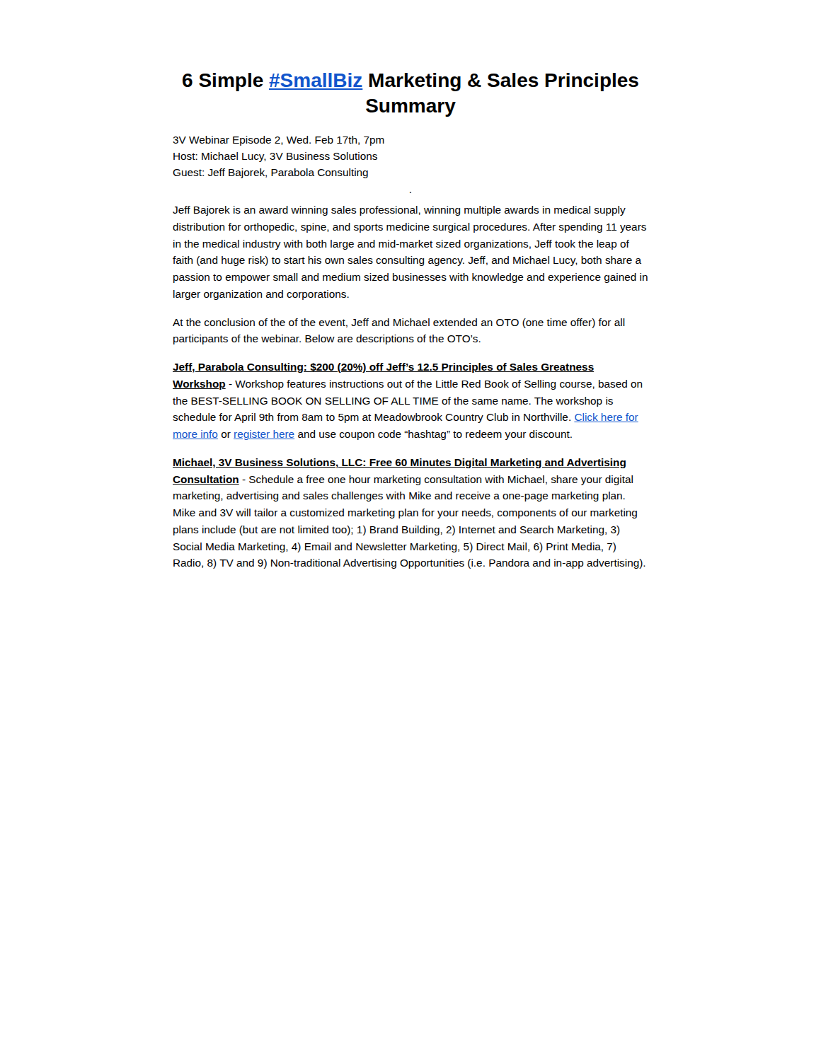6 Simple #SmallBiz Marketing & Sales Principles Summary
3V Webinar Episode 2, Wed. Feb 17th, 7pm
Host: Michael Lucy, 3V Business Solutions
Guest: Jeff Bajorek, Parabola Consulting
.
Jeff Bajorek is an award winning sales professional, winning multiple awards in medical supply distribution for orthopedic, spine, and sports medicine surgical procedures. After spending 11 years in the medical industry with both large and mid-market sized organizations, Jeff took the leap of faith (and huge risk) to start his own sales consulting agency. Jeff, and Michael Lucy, both share a passion to empower small and medium sized businesses with knowledge and experience gained in larger organization and corporations.
At the conclusion of the of the event, Jeff and Michael extended an OTO (one time offer) for all participants of the webinar. Below are descriptions of the OTO’s.
Jeff, Parabola Consulting: $200 (20%) off Jeff’s 12.5 Principles of Sales Greatness Workshop - Workshop features instructions out of the Little Red Book of Selling course, based on the BEST-SELLING BOOK ON SELLING OF ALL TIME of the same name. The workshop is schedule for April 9th from 8am to 5pm at Meadowbrook Country Club in Northville. Click here for more info or register here and use coupon code “hashtag” to redeem your discount.
Michael, 3V Business Solutions, LLC: Free 60 Minutes Digital Marketing and Advertising Consultation - Schedule a free one hour marketing consultation with Michael, share your digital marketing, advertising and sales challenges with Mike and receive a one-page marketing plan. Mike and 3V will tailor a customized marketing plan for your needs, components of our marketing plans include (but are not limited too); 1) Brand Building, 2) Internet and Search Marketing, 3) Social Media Marketing, 4) Email and Newsletter Marketing, 5) Direct Mail, 6) Print Media, 7) Radio, 8) TV and 9) Non-traditional Advertising Opportunities (i.e. Pandora and in-app advertising).